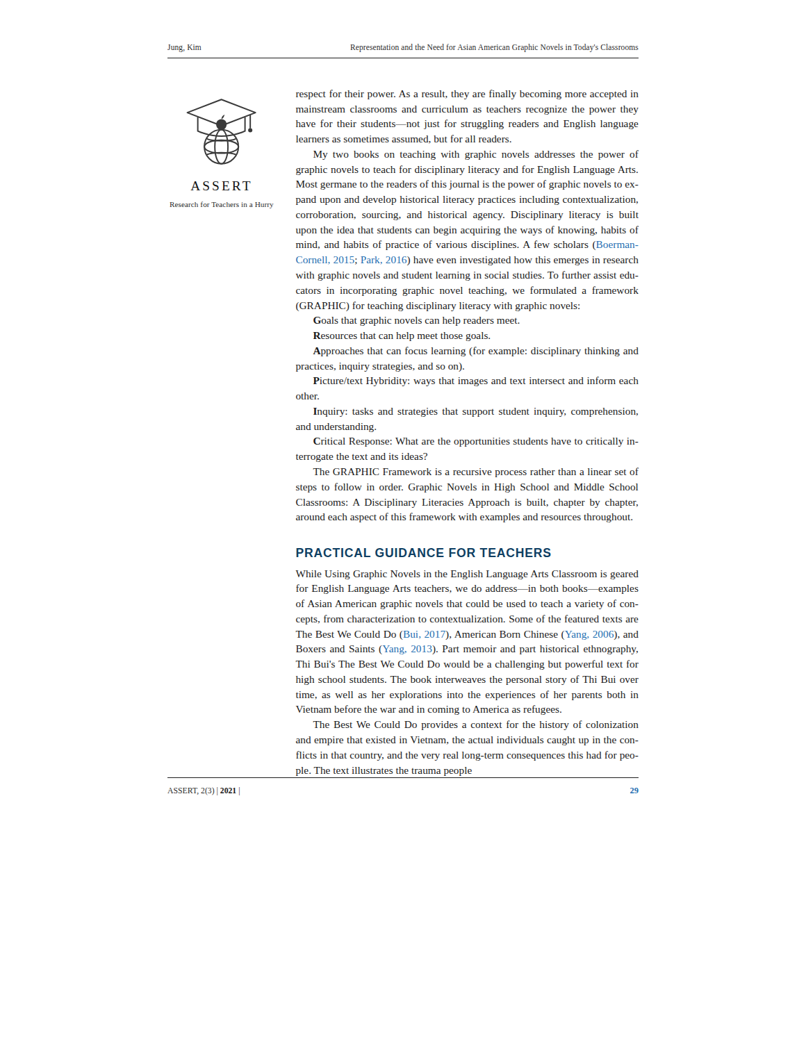Jung, Kim
Representation and the Need for Asian American Graphic Novels in Today's Classrooms
Assert
Research for Teachers in a Hurry
respect for their power. As a result, they are finally becoming more accepted in mainstream classrooms and curriculum as teachers recognize the power they have for their students—not just for struggling readers and English language learners as sometimes assumed, but for all readers.
My two books on teaching with graphic novels addresses the power of graphic novels to teach for disciplinary literacy and for English Language Arts. Most germane to the readers of this journal is the power of graphic novels to expand upon and develop historical literacy practices including contextualization, corroboration, sourcing, and historical agency. Disciplinary literacy is built upon the idea that students can begin acquiring the ways of knowing, habits of mind, and habits of practice of various disciplines. A few scholars (Boerman-Cornell, 2015; Park, 2016) have even investigated how this emerges in research with graphic novels and student learning in social studies. To further assist educators in incorporating graphic novel teaching, we formulated a framework (GRAPHIC) for teaching disciplinary literacy with graphic novels:
Goals that graphic novels can help readers meet.
Resources that can help meet those goals.
Approaches that can focus learning (for example: disciplinary thinking and practices, inquiry strategies, and so on).
Picture/text Hybridity: ways that images and text intersect and inform each other.
Inquiry: tasks and strategies that support student inquiry, comprehension, and understanding.
Critical Response: What are the opportunities students have to critically interrogate the text and its ideas?
The GRAPHIC Framework is a recursive process rather than a linear set of steps to follow in order. Graphic Novels in High School and Middle School Classrooms: A Disciplinary Literacies Approach is built, chapter by chapter, around each aspect of this framework with examples and resources throughout.
Practical Guidance for Teachers
While Using Graphic Novels in the English Language Arts Classroom is geared for English Language Arts teachers, we do address—in both books—examples of Asian American graphic novels that could be used to teach a variety of concepts, from characterization to contextualization. Some of the featured texts are The Best We Could Do (Bui, 2017), American Born Chinese (Yang, 2006), and Boxers and Saints (Yang, 2013). Part memoir and part historical ethnography, Thi Bui's The Best We Could Do would be a challenging but powerful text for high school students. The book interweaves the personal story of Thi Bui over time, as well as her explorations into the experiences of her parents both in Vietnam before the war and in coming to America as refugees.
The Best We Could Do provides a context for the history of colonization and empire that existed in Vietnam, the actual individuals caught up in the conflicts in that country, and the very real long-term consequences this had for people. The text illustrates the trauma people
ASSERT, 2(3) | 2021 |
29